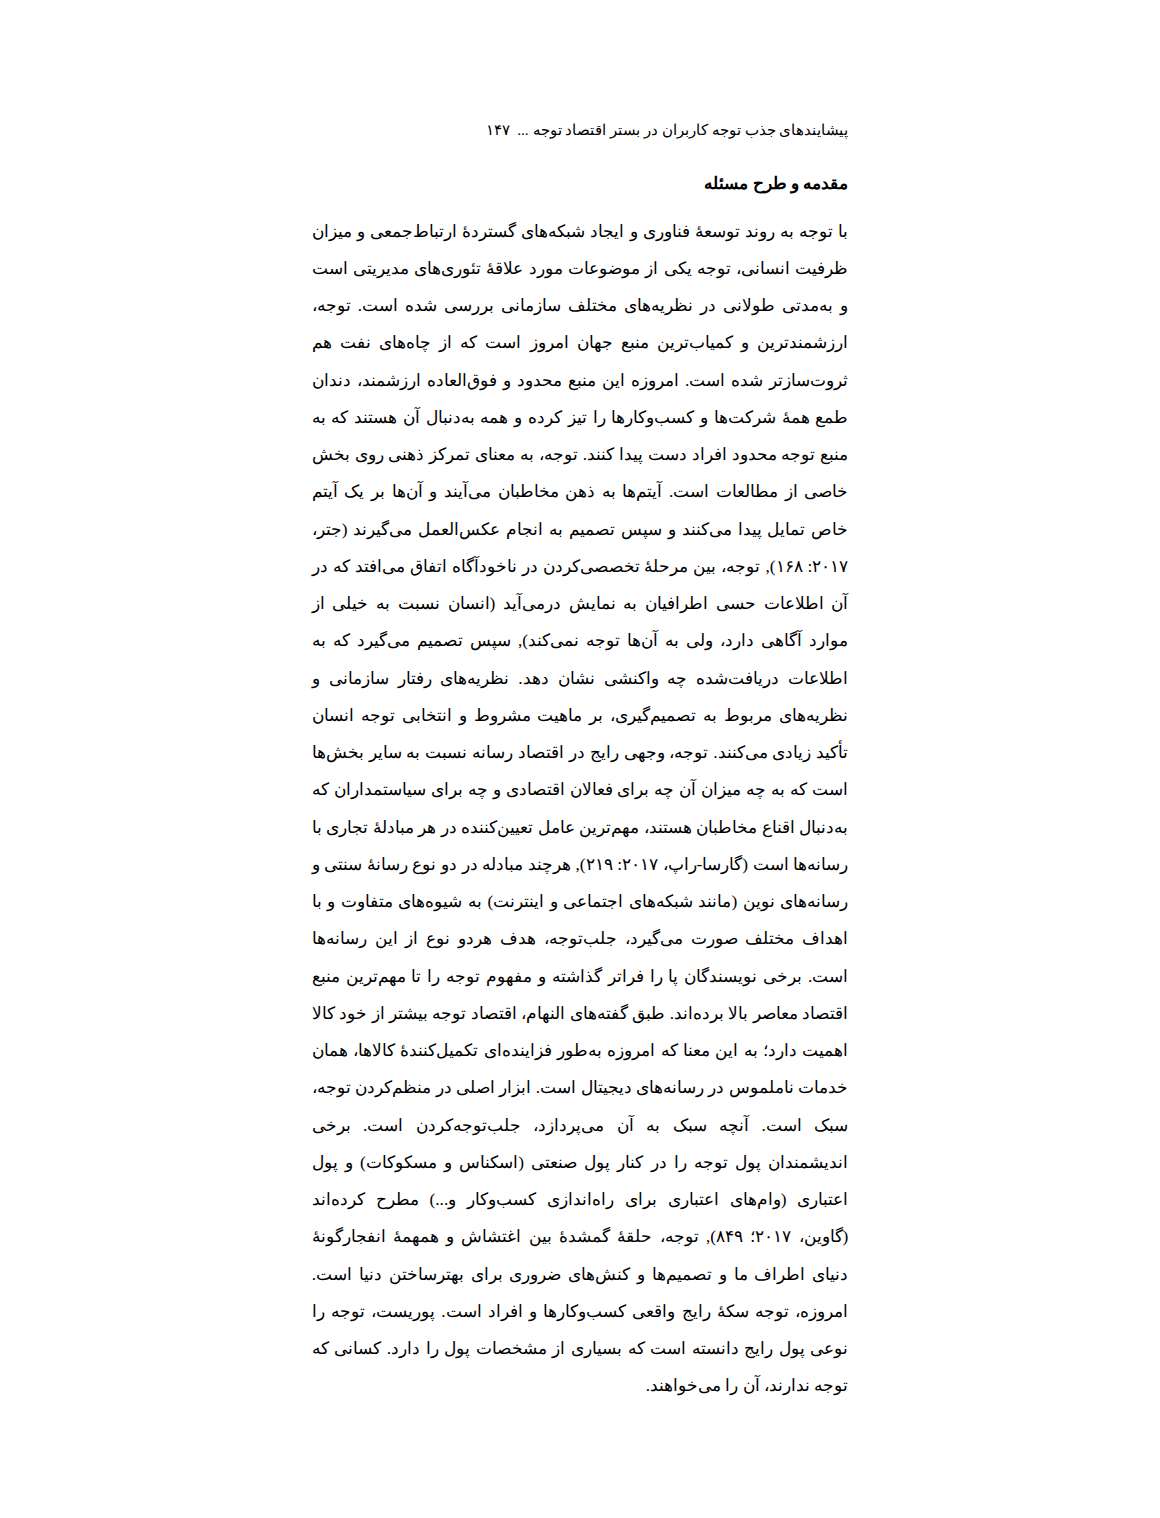پیشایندهای جذب توجه کاربران در بستر اقتصاد توجه ... ۱۴۷
مقدمه و طرح مسئله
با توجه به روند توسعهٔ فناوری و ایجاد شبکه‌های گستردهٔ ارتباط‌جمعی و میزان ظرفیت انسانی، توجه یکی از موضوعات مورد علاقهٔ تئوری‌های مدیریتی است و به‌مدتی طولانی در نظریه‌های مختلف سازمانی بررسی شده است. توجه، ارزشمندترین و کمیاب‌ترین منبع جهان امروز است که از چاه‌های نفت هم ثروت‌سازتر شده است. امروزه این منبع محدود و فوق‌العاده ارزشمند، دندان طمع همهٔ شرکت‌ها و کسب‌وکارها را تیز کرده و همه به‌دنبال آن هستند که به منبع توجه محدود افراد دست پیدا کنند. توجه، به معنای تمرکز ذهنی روی بخش خاصی از مطالعات است. آیتم‌ها به ذهن مخاطبان می‌آیند و آن‌ها بر یک آیتم خاص تمایل پیدا می‌کنند و سپس تصمیم به انجام عکس‌العمل می‌گیرند (جتر، ۲۰۱۷: ۱۶۸), توجه، بین مرحلهٔ تخصصی‌کردن در ناخودآگاه اتفاق می‌افتد که در آن اطلاعات حسی اطرافیان به نمایش درمی‌آید (انسان نسبت به خیلی از موارد آگاهی دارد، ولی به آن‌ها توجه نمی‌کند), سپس تصمیم می‌گیرد که به اطلاعات دریافت‌شده چه واکنشی نشان دهد. نظریه‌های رفتار سازمانی و نظریه‌های مربوط به تصمیم‌گیری، بر ماهیت مشروط و انتخابی توجه انسان تأکید زیادی می‌کنند. توجه، وجهی رایج در اقتصاد رسانه نسبت به سایر بخش‌ها است که به چه میزان آن چه برای فعالان اقتصادی و چه برای سیاستمداران که به‌دنبال اقناع مخاطبان هستند، مهم‌ترین عامل تعیین‌کننده در هر مبادلهٔ تجاری با رسانه‌ها است (گارسا-راپ، ۲۰۱۷: ۲۱۹), هرچند مبادله در دو نوع رسانهٔ سنتی و رسانه‌های نوین (مانند شبکه‌های اجتماعی و اینترنت) به شیوه‌های متفاوت و با اهداف مختلف صورت می‌گیرد، جلب‌توجه، هدف هردو نوع از این رسانه‌ها است. برخی نویسندگان پا را فراتر گذاشته و مفهوم توجه را تا مهم‌ترین منبع اقتصاد معاصر بالا برده‌اند. طبق گفته‌های النهام، اقتصاد توجه بیشتر از خود کالا اهمیت دارد؛ به این معنا که امروزه به‌طور فزاینده‌ای تکمیل‌کنندهٔ کالاها، همان خدمات ناملموس در رسانه‌های دیجیتال است. ابزار اصلی در منظم‌کردن توجه، سبک است. آنچه سبک به آن می‌پردازد، جلب‌توجه‌کردن است. برخی اندیشمندان پول توجه را در کنار پول صنعتی (اسکناس و مسکوکات) و پول اعتباری (وام‌های اعتباری برای راه‌اندازی کسب‌وکار و...) مطرح کرده‌اند (گاوین، ۲۰۱۷؛ ۸۴۹), توجه، حلقهٔ گمشدهٔ بین اغتشاش و همهمهٔ انفجارگونهٔ دنیای اطراف ما و تصمیم‌ها و کنش‌های ضروری برای بهترساختن دنیا است. امروزه، توجه سکهٔ رایج واقعی کسب‌وکارها و افراد است. پوریست، توجه را نوعی پول رایج دانسته است که بسیاری از مشخصات پول را دارد. کسانی که توجه ندارند، آن را می‌خواهند.